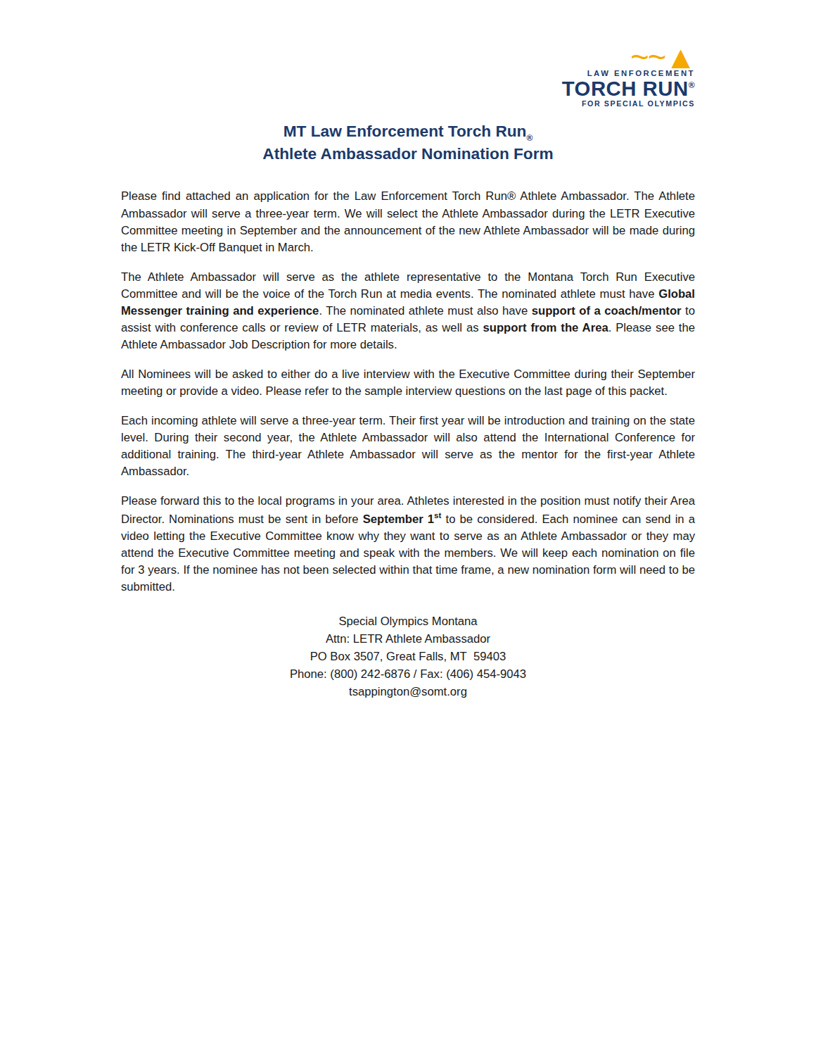~~▲ LAW ENFORCEMENT TORCH RUN® FOR SPECIAL OLYMPICS
MT Law Enforcement Torch Run®
Athlete Ambassador Nomination Form
Please find attached an application for the Law Enforcement Torch Run® Athlete Ambassador. The Athlete Ambassador will serve a three-year term. We will select the Athlete Ambassador during the LETR Executive Committee meeting in September and the announcement of the new Athlete Ambassador will be made during the LETR Kick-Off Banquet in March.
The Athlete Ambassador will serve as the athlete representative to the Montana Torch Run Executive Committee and will be the voice of the Torch Run at media events. The nominated athlete must have Global Messenger training and experience. The nominated athlete must also have support of a coach/mentor to assist with conference calls or review of LETR materials, as well as support from the Area. Please see the Athlete Ambassador Job Description for more details.
All Nominees will be asked to either do a live interview with the Executive Committee during their September meeting or provide a video. Please refer to the sample interview questions on the last page of this packet.
Each incoming athlete will serve a three-year term. Their first year will be introduction and training on the state level. During their second year, the Athlete Ambassador will also attend the International Conference for additional training. The third-year Athlete Ambassador will serve as the mentor for the first-year Athlete Ambassador.
Please forward this to the local programs in your area. Athletes interested in the position must notify their Area Director. Nominations must be sent in before September 1st to be considered. Each nominee can send in a video letting the Executive Committee know why they want to serve as an Athlete Ambassador or they may attend the Executive Committee meeting and speak with the members. We will keep each nomination on file for 3 years. If the nominee has not been selected within that time frame, a new nomination form will need to be submitted.
Special Olympics Montana
Attn: LETR Athlete Ambassador
PO Box 3507, Great Falls, MT 59403
Phone: (800) 242-6876 / Fax: (406) 454-9043
tsappington@somt.org